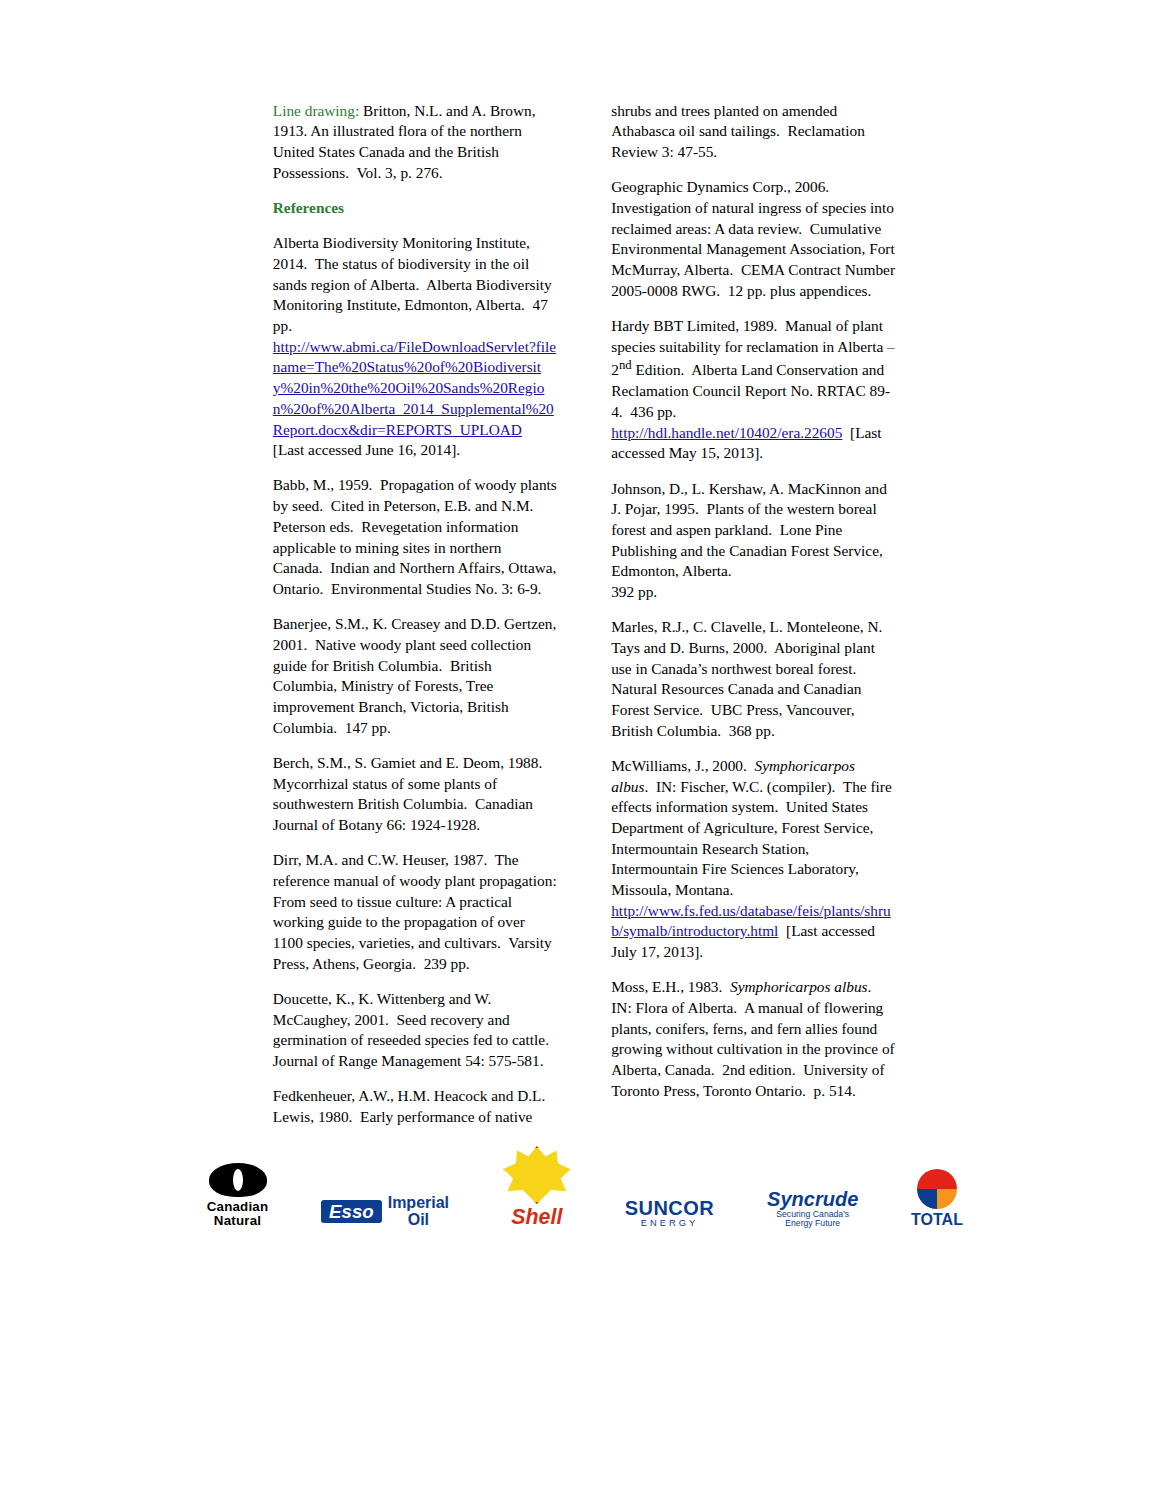Line drawing: Britton, N.L. and A. Brown, 1913. An illustrated flora of the northern United States Canada and the British Possessions. Vol. 3, p. 276.
References
Alberta Biodiversity Monitoring Institute, 2014. The status of biodiversity in the oil sands region of Alberta. Alberta Biodiversity Monitoring Institute, Edmonton, Alberta. 47 pp.
http://www.abmi.ca/FileDownloadServlet?filename=The%20Status%20of%20Biodiversity%20in%20the%20Oil%20Sands%20Region%20of%20Alberta_2014_Supplemental%20Report.docx&dir=REPORTS_UPLOAD [Last accessed June 16, 2014].
Babb, M., 1959. Propagation of woody plants by seed. Cited in Peterson, E.B. and N.M. Peterson eds. Revegetation information applicable to mining sites in northern Canada. Indian and Northern Affairs, Ottawa, Ontario. Environmental Studies No. 3: 6-9.
Banerjee, S.M., K. Creasey and D.D. Gertzen, 2001. Native woody plant seed collection guide for British Columbia. British Columbia, Ministry of Forests, Tree improvement Branch, Victoria, British Columbia. 147 pp.
Berch, S.M., S. Gamiet and E. Deom, 1988. Mycorrhizal status of some plants of southwestern British Columbia. Canadian Journal of Botany 66: 1924-1928.
Dirr, M.A. and C.W. Heuser, 1987. The reference manual of woody plant propagation: From seed to tissue culture: A practical working guide to the propagation of over 1100 species, varieties, and cultivars. Varsity Press, Athens, Georgia. 239 pp.
Doucette, K., K. Wittenberg and W. McCaughey, 2001. Seed recovery and germination of reseeded species fed to cattle. Journal of Range Management 54: 575-581.
Fedkenheuer, A.W., H.M. Heacock and D.L. Lewis, 1980. Early performance of native shrubs and trees planted on amended Athabasca oil sand tailings. Reclamation Review 3: 47-55.
Geographic Dynamics Corp., 2006. Investigation of natural ingress of species into reclaimed areas: A data review. Cumulative Environmental Management Association, Fort McMurray, Alberta. CEMA Contract Number 2005-0008 RWG. 12 pp. plus appendices.
Hardy BBT Limited, 1989. Manual of plant species suitability for reclamation in Alberta – 2nd Edition. Alberta Land Conservation and Reclamation Council Report No. RRTAC 89-4. 436 pp.
http://hdl.handle.net/10402/era.22605 [Last accessed May 15, 2013].
Johnson, D., L. Kershaw, A. MacKinnon and
J. Pojar, 1995. Plants of the western boreal forest and aspen parkland. Lone Pine Publishing and the Canadian Forest Service, Edmonton, Alberta.
392 pp.
Marles, R.J., C. Clavelle, L. Monteleone, N. Tays and D. Burns, 2000. Aboriginal plant use in Canada’s northwest boreal forest. Natural Resources Canada and Canadian Forest Service. UBC Press, Vancouver, British Columbia. 368 pp.
McWilliams, J., 2000. Symphoricarpos albus. IN: Fischer, W.C. (compiler). The fire effects information system. United States Department of Agriculture, Forest Service, Intermountain Research Station, Intermountain Fire Sciences Laboratory, Missoula, Montana.
http://www.fs.fed.us/database/feis/plants/shrub/symalb/introductory.html [Last accessed July 17, 2013].
Moss, E.H., 1983. Symphoricarpos albus. IN: Flora of Alberta. A manual of flowering plants, conifers, ferns, and fern allies found growing without cultivation in the province of Alberta, Canada. 2nd edition. University of Toronto Press, Toronto Ontario. p. 514.
Canadian Natural
Esso Imperial Oil
Shell
SUNCOR
ENERGY
Syncrude
Securing Canada's Energy Future
TOTAL